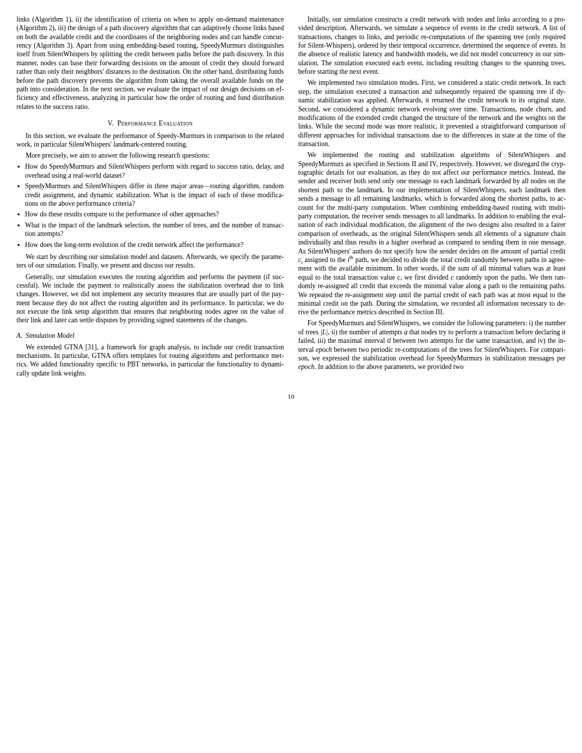links (Algorithm 1), ii) the identification of criteria on when to apply on-demand maintenance (Algorithm 2), iii) the design of a path discovery algorithm that can adaptively choose links based on both the available credit and the coordinates of the neighboring nodes and can handle concurrency (Algorithm 3). Apart from using embedding-based routing, SpeedyMurmurs distinguishes itself from SilentWhispers by splitting the credit between paths before the path discovery. In this manner, nodes can base their forwarding decisions on the amount of credit they should forward rather than only their neighbors' distances to the destination. On the other hand, distributing funds before the path discovery prevents the algorithm from taking the overall available funds on the path into consideration. In the next section, we evaluate the impact of our design decisions on efficiency and effectiveness, analyzing in particular how the order of routing and fund distribution relates to the success ratio.
V. Performance Evaluation
In this section, we evaluate the performance of Speedy-Murmurs in comparison to the related work, in particular SilentWhispers' landmark-centered routing.
More precisely, we aim to answer the following research questions:
How do SpeedyMurmurs and SilentWhispers perform with regard to success ratio, delay, and overhead using a real-world dataset?
SpeedyMurmurs and SilentWhispers differ in three major areas—routing algorithm, random credit assignment, and dynamic stabilization. What is the impact of each of these modifications on the above performance criteria?
How do these results compare to the performance of other approaches?
What is the impact of the landmark selection, the number of trees, and the number of transaction attempts?
How does the long-term evolution of the credit network affect the performance?
We start by describing our simulation model and datasets. Afterwards, we specify the parameters of our simulation. Finally, we present and discuss our results.
Generally, our simulation executes the routing algorithm and performs the payment (if successful). We include the payment to realistically assess the stabilization overhead due to link changes. However, we did not implement any security measures that are usually part of the payment because they do not affect the routing algorithm and its performance. In particular, we do not execute the link setup algorithm that ensures that neighboring nodes agree on the value of their link and later can settle disputes by providing signed statements of the changes.
A. Simulation Model
We extended GTNA [31], a framework for graph analysis, to include our credit transaction mechanisms. In particular, GTNA offers templates for routing algorithms and performance metrics. We added functionality specific to PBT networks, in particular the functionality to dynamically update link weights.
Initially, our simulation constructs a credit network with nodes and links according to a provided description. Afterwards, we simulate a sequence of events in the credit network. A list of transactions, changes to links, and periodic re-computations of the spanning tree (only required for Silent-Whispers), ordered by their temporal occurrence, determined the sequence of events. In the absence of realistic latency and bandwidth models, we did not model concurrency in our simulation. The simulation executed each event, including resulting changes to the spanning trees, before starting the next event.
We implemented two simulation modes. First, we considered a static credit network. In each step, the simulation executed a transaction and subsequently repaired the spanning tree if dynamic stabilization was applied. Afterwards, it returned the credit network to its original state. Second, we considered a dynamic network evolving over time. Transactions, node churn, and modifications of the extended credit changed the structure of the network and the weights on the links. While the second mode was more realistic, it prevented a straightforward comparison of different approaches for individual transactions due to the differences in state at the time of the transaction.
We implemented the routing and stabilization algorithms of SilentWhispers and SpeedyMurmurs as specified in Sections II and IV, respectively. However, we disregard the cryptographic details for our evaluation, as they do not affect our performance metrics. Instead, the sender and receiver both send only one message to each landmark forwarded by all nodes on the shortest path to the landmark. In our implementation of SilentWhispers, each landmark then sends a message to all remaining landmarks, which is forwarded along the shortest paths, to account for the multi-party computation. When combining embedding-based routing with multi-party computation, the receiver sends messages to all landmarks. In addition to enabling the evaluation of each individual modification, the alignment of the two designs also resulted in a fairer comparison of overheads, as the original SilentWhispers sends all elements of a signature chain individually and thus results in a higher overhead as compared to sending them in one message. As SilentWhispers' authors do not specify how the sender decides on the amount of partial credit ci assigned to the ith path, we decided to divide the total credit randomly between paths in agreement with the available minimum. In other words, if the sum of all minimal values was at least equal to the total transaction value c, we first divided c randomly upon the paths. We then randomly re-assigned all credit that exceeds the minimal value along a path to the remaining paths. We repeated the re-assignment step until the partial credit of each path was at most equal to the minimal credit on the path. During the simulation, we recorded all information necessary to derive the performance metrics described in Section III.
For SpeedyMurmurs and SilentWhispers, we consider the following parameters: i) the number of trees |L|, ii) the number of attempts a that nodes try to perform a transaction before declaring it failed, iii) the maximal interval tl between two attempts for the same transaction, and iv) the interval epoch between two periodic re-computations of the trees for SilentWhispers. For comparison, we expressed the stabilization overhead for SpeedyMurmurs in stabilization messages per epoch. In addition to the above parameters, we provided two
10